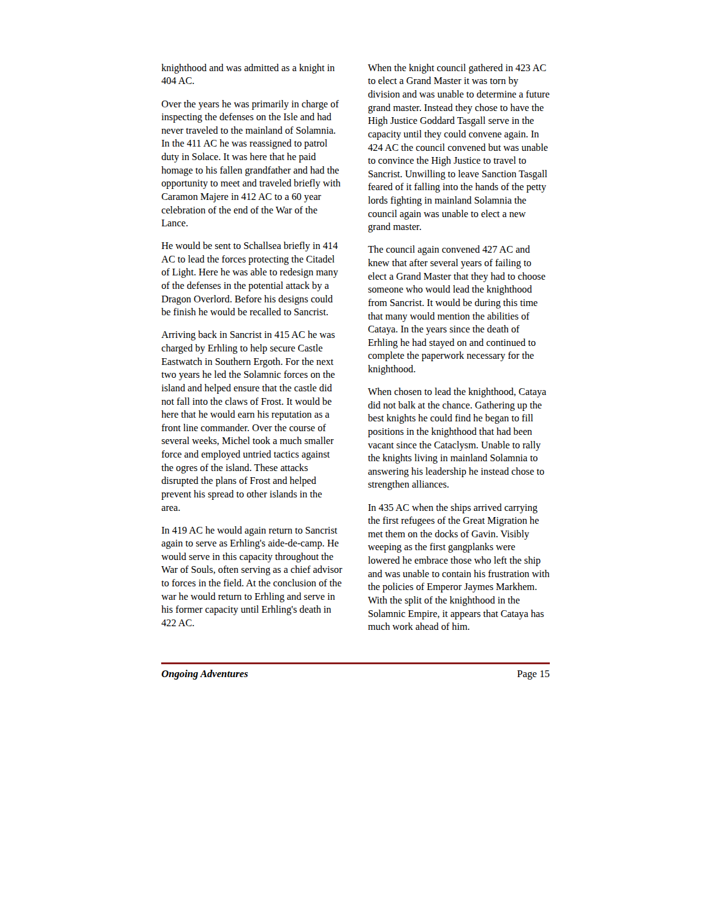knighthood and was admitted as a knight in 404 AC.
Over the years he was primarily in charge of inspecting the defenses on the Isle and had never traveled to the mainland of Solamnia. In the 411 AC he was reassigned to patrol duty in Solace. It was here that he paid homage to his fallen grandfather and had the opportunity to meet and traveled briefly with Caramon Majere in 412 AC to a 60 year celebration of the end of the War of the Lance.
He would be sent to Schallsea briefly in 414 AC to lead the forces protecting the Citadel of Light. Here he was able to redesign many of the defenses in the potential attack by a Dragon Overlord. Before his designs could be finish he would be recalled to Sancrist.
Arriving back in Sancrist in 415 AC he was charged by Erhling to help secure Castle Eastwatch in Southern Ergoth. For the next two years he led the Solamnic forces on the island and helped ensure that the castle did not fall into the claws of Frost. It would be here that he would earn his reputation as a front line commander. Over the course of several weeks, Michel took a much smaller force and employed untried tactics against the ogres of the island. These attacks disrupted the plans of Frost and helped prevent his spread to other islands in the area.
In 419 AC he would again return to Sancrist again to serve as Erhling's aide-de-camp. He would serve in this capacity throughout the War of Souls, often serving as a chief advisor to forces in the field. At the conclusion of the war he would return to Erhling and serve in his former capacity until Erhling's death in 422 AC.
When the knight council gathered in 423 AC to elect a Grand Master it was torn by division and was unable to determine a future grand master. Instead they chose to have the High Justice Goddard Tasgall serve in the capacity until they could convene again. In 424 AC the council convened but was unable to convince the High Justice to travel to Sancrist. Unwilling to leave Sanction Tasgall feared of it falling into the hands of the petty lords fighting in mainland Solamnia the council again was unable to elect a new grand master.
The council again convened 427 AC and knew that after several years of failing to elect a Grand Master that they had to choose someone who would lead the knighthood from Sancrist. It would be during this time that many would mention the abilities of Cataya. In the years since the death of Erhling he had stayed on and continued to complete the paperwork necessary for the knighthood.
When chosen to lead the knighthood, Cataya did not balk at the chance. Gathering up the best knights he could find he began to fill positions in the knighthood that had been vacant since the Cataclysm. Unable to rally the knights living in mainland Solamnia to answering his leadership he instead chose to strengthen alliances.
In 435 AC when the ships arrived carrying the first refugees of the Great Migration he met them on the docks of Gavin. Visibly weeping as the first gangplanks were lowered he embrace those who left the ship and was unable to contain his frustration with the policies of Emperor Jaymes Markhem. With the split of the knighthood in the Solamnic Empire, it appears that Cataya has much work ahead of him.
Ongoing Adventures Page 15